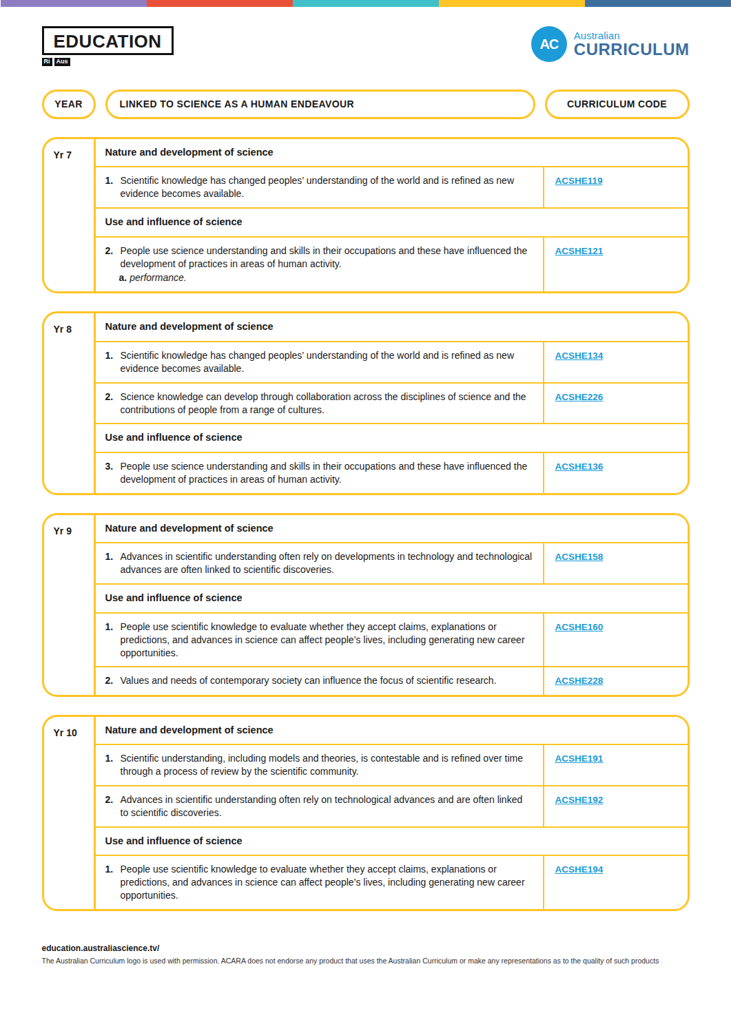EDUCATION
Ri Aus
AC
Australian
CURRICULUM
YEAR
LINKED TO SCIENCE AS A HUMAN ENDEAVOUR
CURRICULUM CODE
Yr 7
Nature and development of science
1. Scientific knowledge has changed peoples’ understanding of the world and is refined as new evidence becomes available.
ACSHE119
Use and influence of science
2. People use science understanding and skills in their occupations and these have influenced the development of practices in areas of human activity.
a. performance.
ACSHE121
Yr 8
Nature and development of science
1. Scientific knowledge has changed peoples’ understanding of the world and is refined as new evidence becomes available.
ACSHE134
2. Science knowledge can develop through collaboration across the disciplines of science and the contributions of people from a range of cultures.
ACSHE226
Use and influence of science
3. People use science understanding and skills in their occupations and these have influenced the development of practices in areas of human activity.
ACSHE136
Yr 9
Nature and development of science
1. Advances in scientific understanding often rely on developments in technology and technological advances are often linked to scientific discoveries.
ACSHE158
Use and influence of science
1. People use scientific knowledge to evaluate whether they accept claims, explanations or predictions, and advances in science can affect people’s lives, including generating new career opportunities.
ACSHE160
2. Values and needs of contemporary society can influence the focus of scientific research.
ACSHE228
Yr 10
Nature and development of science
1. Scientific understanding, including models and theories, is contestable and is refined over time through a process of review by the scientific community.
ACSHE191
2. Advances in scientific understanding often rely on technological advances and are often linked to scientific discoveries.
ACSHE192
Use and influence of science
1. People use scientific knowledge to evaluate whether they accept claims, explanations or predictions, and advances in science can affect people’s lives, including generating new career opportunities.
ACSHE194
education.australiascience.tv/
The Australian Curriculum logo is used with permission. ACARA does not endorse any product that uses the Australian Curriculum or make any representations as to the quality of such products